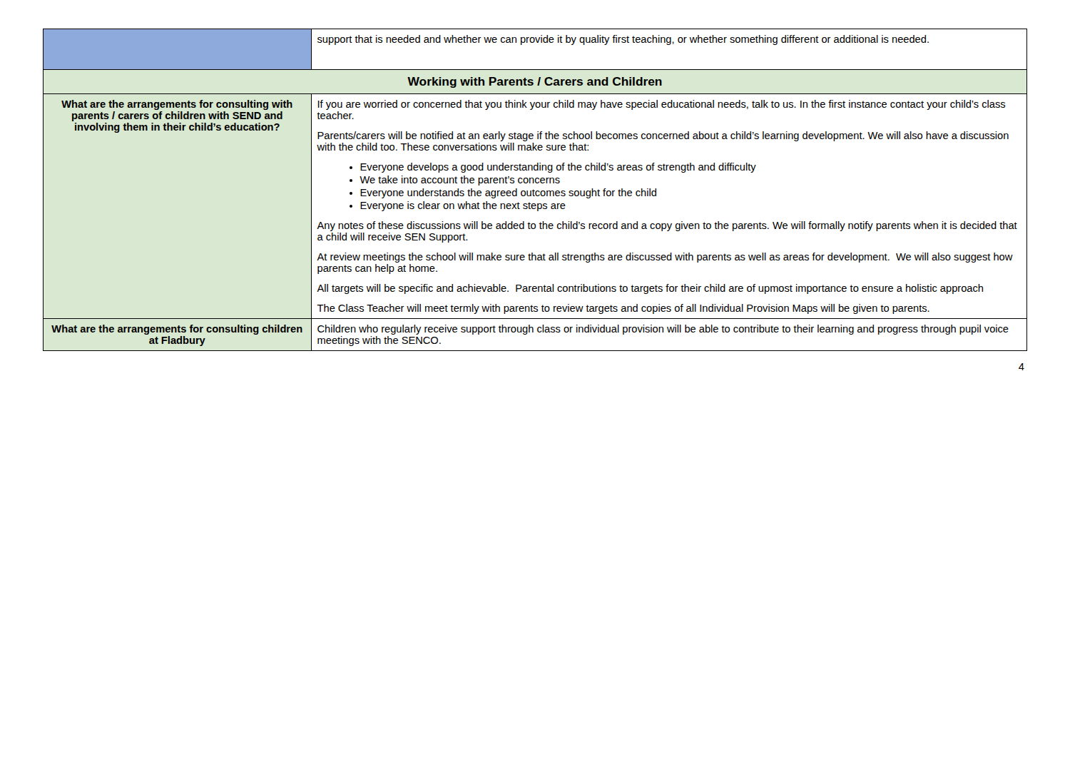| | support that is needed and whether we can provide it by quality first teaching, or whether something different or additional is needed. |
| Working with Parents / Carers and Children |
| What are the arrangements for consulting with parents / carers of children with SEND and involving them in their child’s education? | If you are worried or concerned that you think your child may have special educational needs, talk to us. In the first instance contact your child’s class teacher. Parents/carers will be notified at an early stage if the school becomes concerned about a child’s learning development. We will also have a discussion with the child too. These conversations will make sure that: Everyone develops a good understanding of the child’s areas of strength and difficulty We take into account the parent’s concerns Everyone understands the agreed outcomes sought for the child Everyone is clear on what the next steps are Any notes of these discussions will be added to the child’s record and a copy given to the parents. We will formally notify parents when it is decided that a child will receive SEN Support. At review meetings the school will make sure that all strengths are discussed with parents as well as areas for development. We will also suggest how parents can help at home. All targets will be specific and achievable. Parental contributions to targets for their child are of upmost importance to ensure a holistic approach The Class Teacher will meet termly with parents to review targets and copies of all Individual Provision Maps will be given to parents. |
| What are the arrangements for consulting children at Fladbury | Children who regularly receive support through class or individual provision will be able to contribute to their learning and progress through pupil voice meetings with the SENCO. |
4